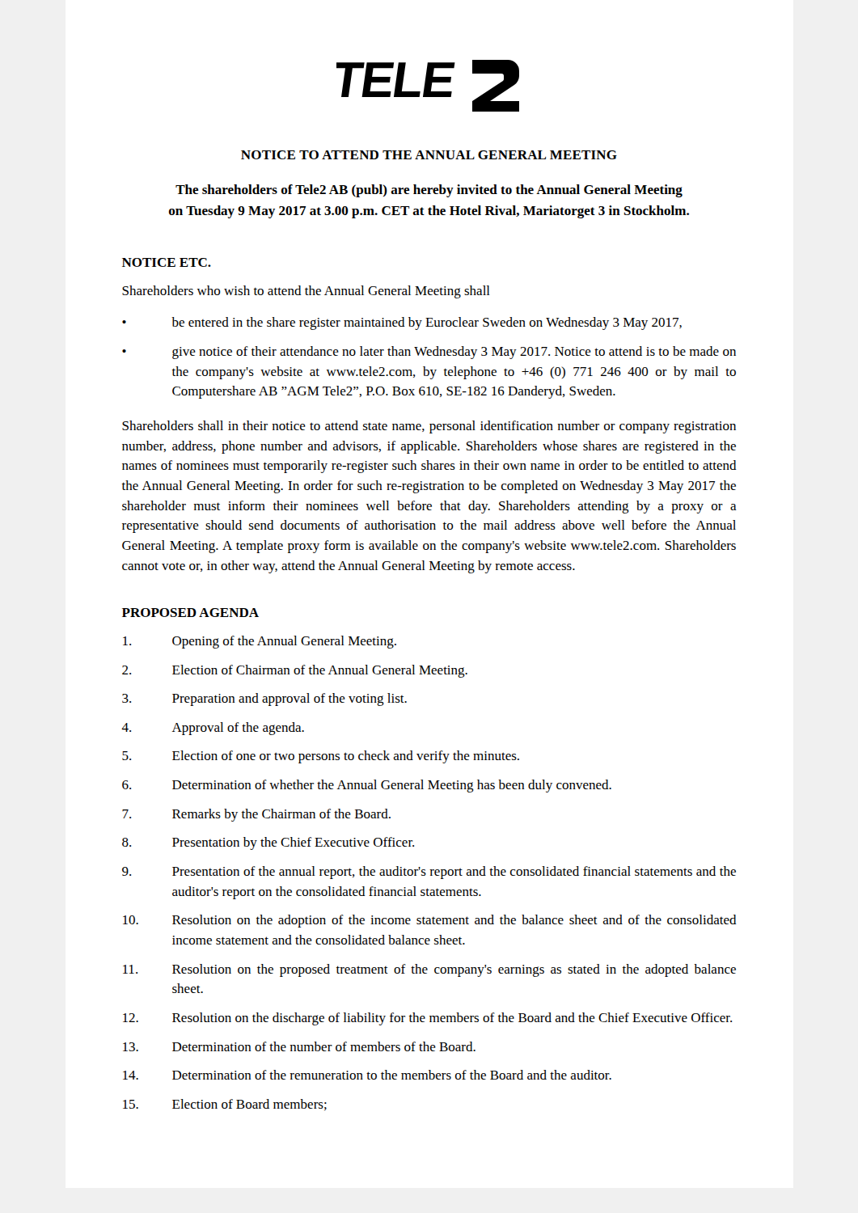TELE
Notice to attend the Annual General Meeting
The shareholders of Tele2 AB (publ) are hereby invited to the Annual General Meeting
on Tuesday 9 May 2017 at 3.00 p.m. CET at the Hotel Rival, Mariatorget 3 in Stockholm.
Notice etc.
Shareholders who wish to attend the Annual General Meeting shall
be entered in the share register maintained by Euroclear Sweden on Wednesday 3 May 2017,
give notice of their attendance no later than Wednesday 3 May 2017. Notice to attend is to be made on the company's website at www.tele2.com, by telephone to +46 (0) 771 246 400 or by mail to Computershare AB ”AGM Tele2”, P.O. Box 610, SE-182 16 Danderyd, Sweden.
Shareholders shall in their notice to attend state name, personal identification number or company registration number, address, phone number and advisors, if applicable. Shareholders whose shares are registered in the names of nominees must temporarily re-register such shares in their own name in order to be entitled to attend the Annual General Meeting. In order for such re-registration to be completed on Wednesday 3 May 2017 the shareholder must inform their nominees well before that day. Shareholders attending by a proxy or a representative should send documents of authorisation to the mail address above well before the Annual General Meeting. A template proxy form is available on the company's website www.tele2.com. Shareholders cannot vote or, in other way, attend the Annual General Meeting by remote access.
Proposed agenda
Opening of the Annual General Meeting.
Election of Chairman of the Annual General Meeting.
Preparation and approval of the voting list.
Approval of the agenda.
Election of one or two persons to check and verify the minutes.
Determination of whether the Annual General Meeting has been duly convened.
Remarks by the Chairman of the Board.
Presentation by the Chief Executive Officer.
Presentation of the annual report, the auditor's report and the consolidated financial statements and the auditor's report on the consolidated financial statements.
Resolution on the adoption of the income statement and the balance sheet and of the consolidated income statement and the consolidated balance sheet.
Resolution on the proposed treatment of the company's earnings as stated in the adopted balance sheet.
Resolution on the discharge of liability for the members of the Board and the Chief Executive Officer.
Determination of the number of members of the Board.
Determination of the remuneration to the members of the Board and the auditor.
Election of Board members;